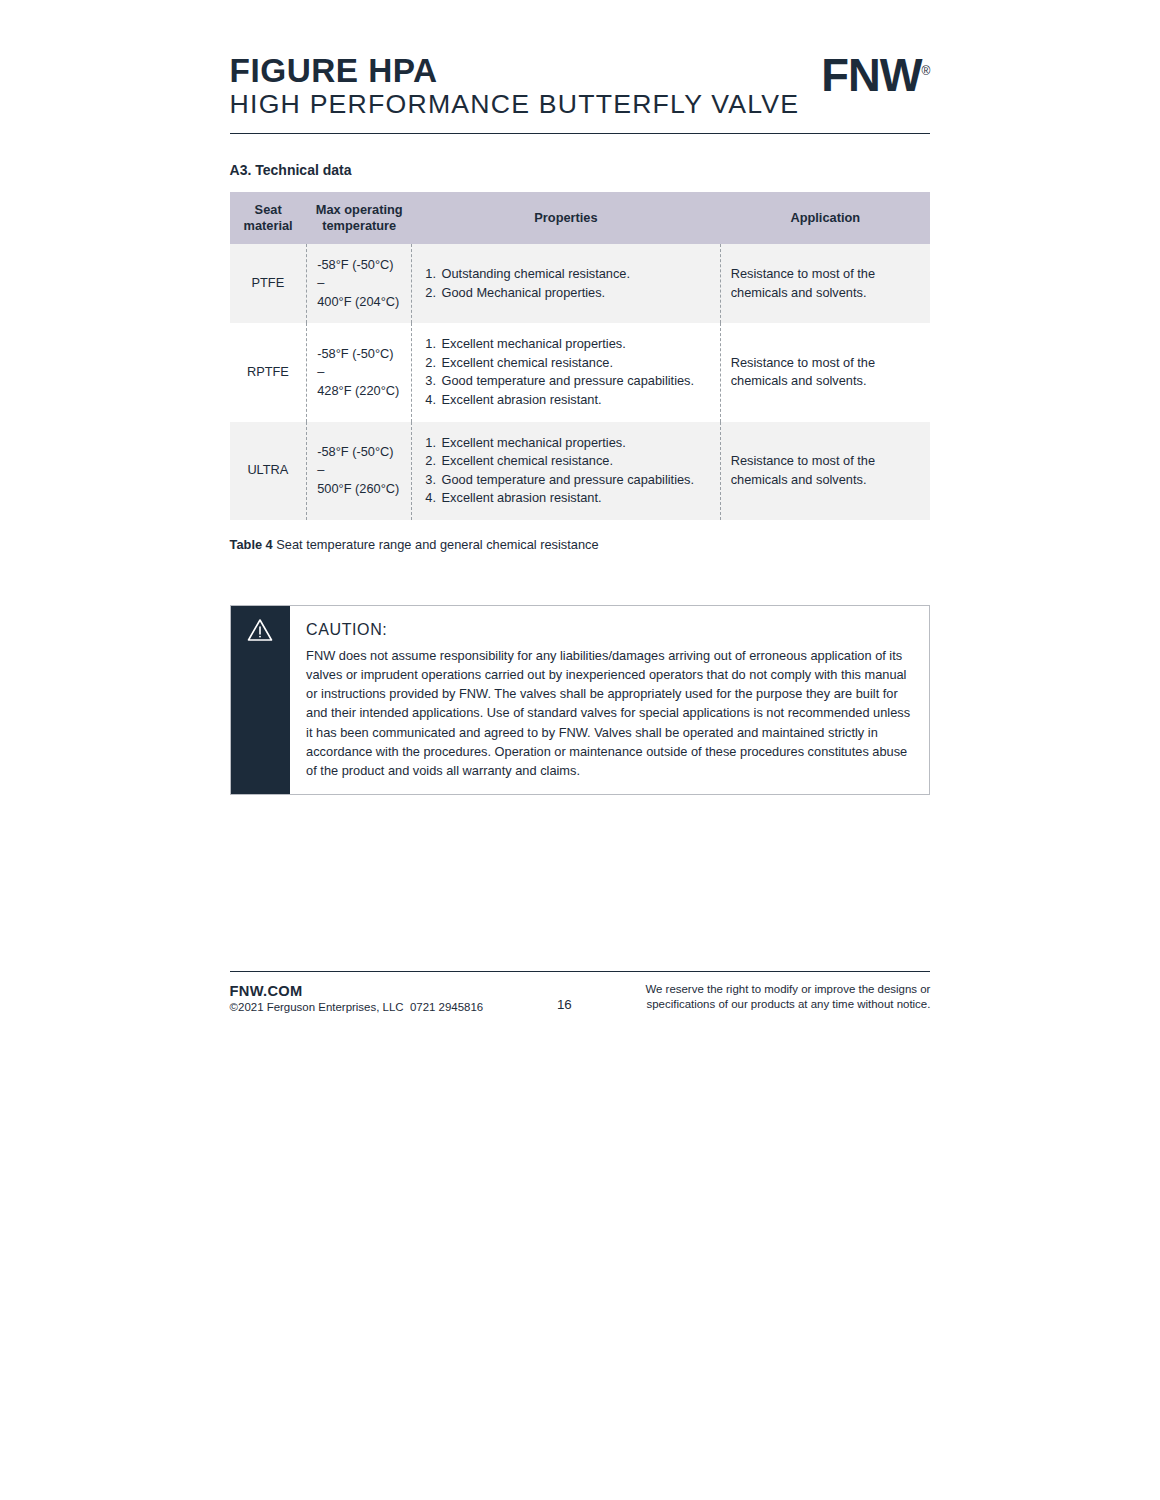FIGURE HPA
HIGH PERFORMANCE BUTTERFLY VALVE
FNW®
A3. Technical data
| Seat material | Max operating temperature | Properties | Application |
| --- | --- | --- | --- |
| PTFE | -58°F (-50°C) – 400°F (204°C) | Outstanding chemical resistance. Good Mechanical properties. | Resistance to most of the chemicals and solvents. |
| RPTFE | -58°F (-50°C) – 428°F (220°C) | Excellent mechanical properties. Excellent chemical resistance. Good temperature and pressure capabilities. Excellent abrasion resistant. | Resistance to most of the chemicals and solvents. |
| ULTRA | -58°F (-50°C) – 500°F (260°C) | Excellent mechanical properties. Excellent chemical resistance. Good temperature and pressure capabilities. Excellent abrasion resistant. | Resistance to most of the chemicals and solvents. |
Table 4 Seat temperature range and general chemical resistance
CAUTION:
FNW does not assume responsibility for any liabilities/damages arriving out of erroneous application of its valves or imprudent operations carried out by inexperienced operators that do not comply with this manual or instructions provided by FNW. The valves shall be appropriately used for the purpose they are built for and their intended applications. Use of standard valves for special applications is not recommended unless it has been communicated and agreed to by FNW. Valves shall be operated and maintained strictly in accordance with the procedures. Operation or maintenance outside of these procedures constitutes abuse of the product and voids all warranty and claims.
FNW.COM
©2021 Ferguson Enterprises, LLC 0721 2945816
16
We reserve the right to modify or improve the designs or
specifications of our products at any time without notice.